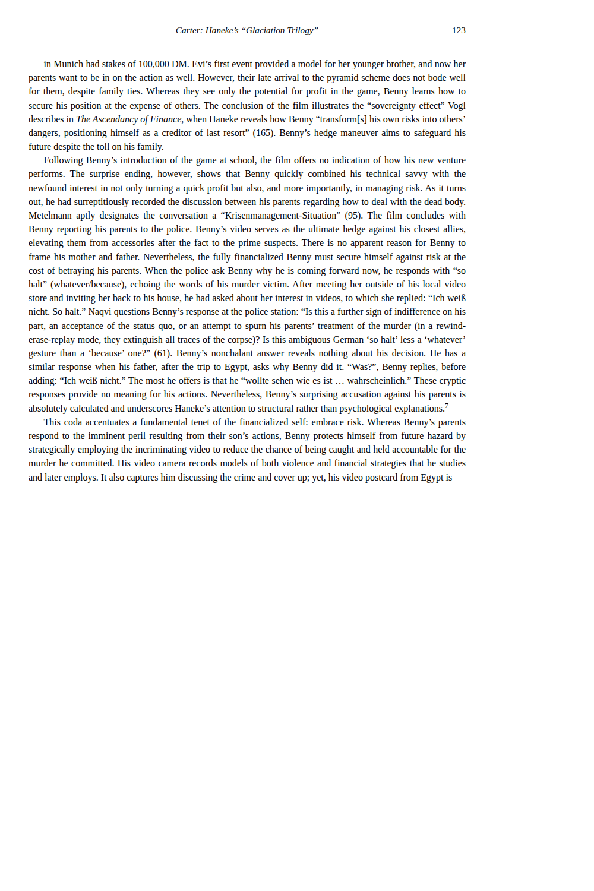Carter: Haneke’s “Glaciation Trilogy” 123
in Munich had stakes of 100,000 DM. Evi’s first event provided a model for her younger brother, and now her parents want to be in on the action as well. However, their late arrival to the pyramid scheme does not bode well for them, despite family ties. Whereas they see only the potential for profit in the game, Benny learns how to secure his position at the expense of others. The conclusion of the film illustrates the “sovereignty effect” Vogl describes in The Ascendancy of Finance, when Haneke reveals how Benny “transform[s] his own risks into others’ dangers, positioning himself as a creditor of last resort” (165). Benny’s hedge maneuver aims to safeguard his future despite the toll on his family.
Following Benny’s introduction of the game at school, the film offers no indication of how his new venture performs. The surprise ending, however, shows that Benny quickly combined his technical savvy with the newfound interest in not only turning a quick profit but also, and more importantly, in managing risk. As it turns out, he had surreptitiously recorded the discussion between his parents regarding how to deal with the dead body. Metelmann aptly designates the conversation a “Krisenmanagement-Situation” (95). The film concludes with Benny reporting his parents to the police. Benny’s video serves as the ultimate hedge against his closest allies, elevating them from accessories after the fact to the prime suspects. There is no apparent reason for Benny to frame his mother and father. Nevertheless, the fully financialized Benny must secure himself against risk at the cost of betraying his parents. When the police ask Benny why he is coming forward now, he responds with “so halt” (whatever/because), echoing the words of his murder victim. After meeting her outside of his local video store and inviting her back to his house, he had asked about her interest in videos, to which she replied: “Ich weiß nicht. So halt.” Naqvi questions Benny’s response at the police station: “Is this a further sign of indifference on his part, an acceptance of the status quo, or an attempt to spurn his parents’ treatment of the murder (in a rewind-erase-replay mode, they extinguish all traces of the corpse)? Is this ambiguous German ‘so halt’ less a ‘whatever’ gesture than a ‘because’ one?” (61). Benny’s nonchalant answer reveals nothing about his decision. He has a similar response when his father, after the trip to Egypt, asks why Benny did it. “Was?”, Benny replies, before adding: “Ich weiß nicht.” The most he offers is that he “wollte sehen wie es ist … wahrscheinlich.” These cryptic responses provide no meaning for his actions. Nevertheless, Benny’s surprising accusation against his parents is absolutely calculated and underscores Haneke’s attention to structural rather than psychological explanations.7
This coda accentuates a fundamental tenet of the financialized self: embrace risk. Whereas Benny’s parents respond to the imminent peril resulting from their son’s actions, Benny protects himself from future hazard by strategically employing the incriminating video to reduce the chance of being caught and held accountable for the murder he committed. His video camera records models of both violence and financial strategies that he studies and later employs. It also captures him discussing the crime and cover up; yet, his video postcard from Egypt is